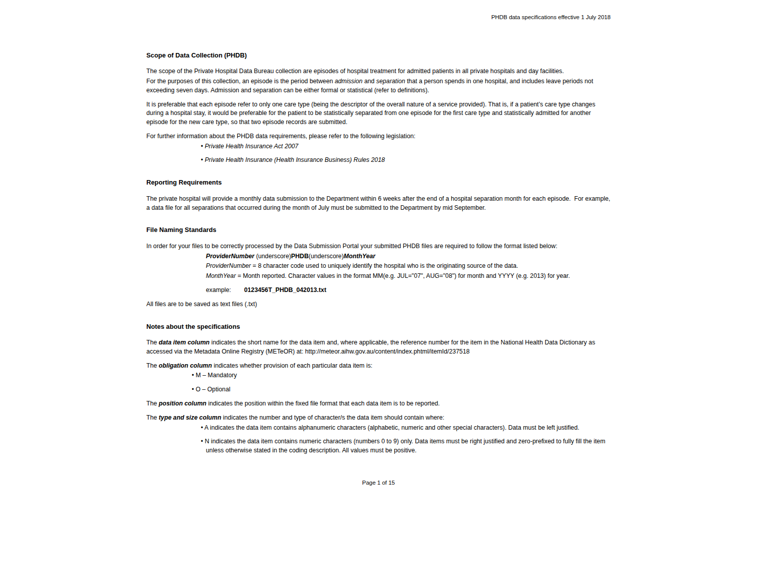PHDB data specifications effective 1 July 2018
Scope of Data Collection (PHDB)
The scope of the Private Hospital Data Bureau collection are episodes of hospital treatment for admitted patients in all private hospitals and day facilities.
For the purposes of this collection, an episode is the period between admission and separation that a person spends in one hospital, and includes leave periods not exceeding seven days. Admission and separation can be either formal or statistical (refer to definitions).
It is preferable that each episode refer to only one care type (being the descriptor of the overall nature of a service provided). That is, if a patient’s care type changes during a hospital stay, it would be preferable for the patient to be statistically separated from one episode for the first care type and statistically admitted for another episode for the new care type, so that two episode records are submitted.
For further information about the PHDB data requirements, please refer to the following legislation:
• Private Health Insurance Act 2007
• Private Health Insurance (Health Insurance Business) Rules 2018
Reporting Requirements
The private hospital will provide a monthly data submission to the Department within 6 weeks after the end of a hospital separation month for each episode. For example, a data file for all separations that occurred during the month of July must be submitted to the Department by mid September.
File Naming Standards
In order for your files to be correctly processed by the Data Submission Portal your submitted PHDB files are required to follow the format listed below:
ProviderNumber (underscore)PHDB(underscore)MonthYear
ProviderNumber = 8 character code used to uniquely identify the hospital who is the originating source of the data.
MonthYear = Month reported. Character values in the format MM(e.g. JUL="07", AUG="08") for month and YYYY (e.g. 2013) for year.
example:0123456T_PHDB_042013.txt
All files are to be saved as text files (.txt)
Notes about the specifications
The data item column indicates the short name for the data item and, where applicable, the reference number for the item in the National Health Data Dictionary as accessed via the Metadata Online Registry (METeOR) at: http://meteor.aihw.gov.au/content/index.phtml/itemId/237518
The obligation column indicates whether provision of each particular data item is:
• M – Mandatory
• O – Optional
The position column indicates the position within the fixed file format that each data item is to be reported.
The type and size column indicates the number and type of character/s the data item should contain where:
• A indicates the data item contains alphanumeric characters (alphabetic, numeric and other special characters). Data must be left justified.
• N indicates the data item contains numeric characters (numbers 0 to 9) only. Data items must be right justified and zero-prefixed to fully fill the item unless otherwise stated in the coding description. All values must be positive.
Page 1 of 15